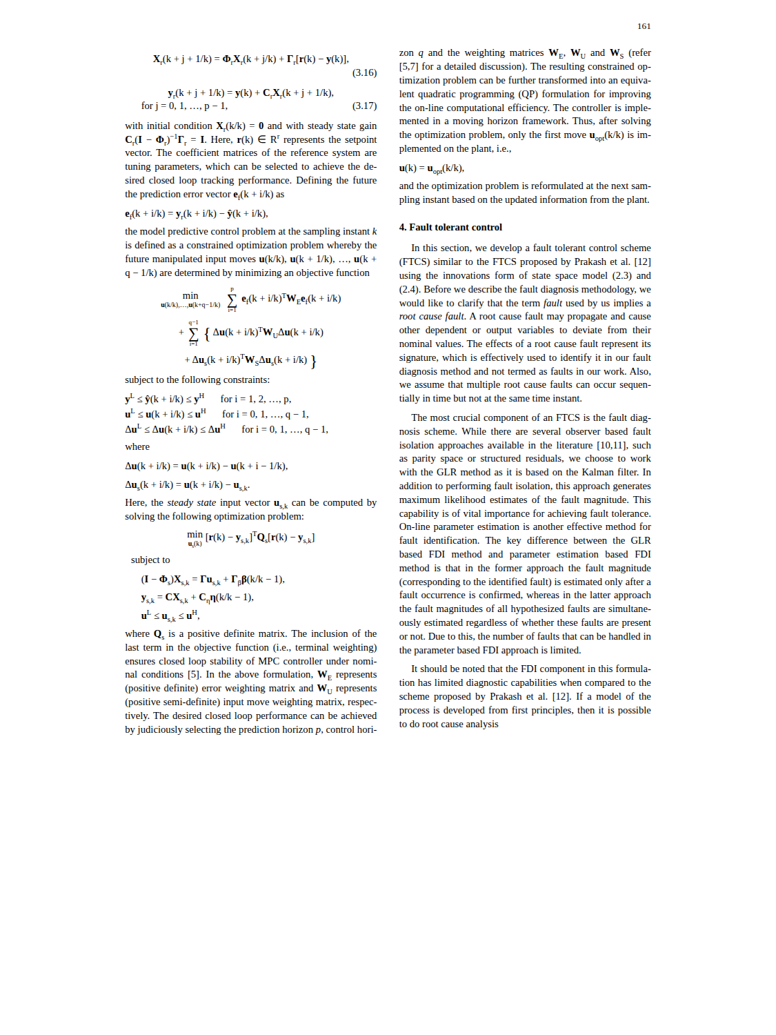161
Xr(k + j + 1/k) = ΦrXr(k + j/k) + Γr[r(k) − y(k)],
(3.16)
yr(k + j + 1/k) = y(k) + CrXr(k + j + 1/k),
for j = 0, 1, …, p − 1,
(3.17)
with initial condition Xr(k/k) = 0 and with steady state gain Cr(I − Φr)−1Γr = I. Here, r(k) ∈ Rr represents the setpoint vector. The coefficient matrices of the reference system are tuning parameters, which can be selected to achieve the desired closed loop tracking performance. Defining the future the prediction error vector ef(k + i/k) as
ef(k + i/k) = yr(k + i/k) − ŷ(k + i/k),
the model predictive control problem at the sampling instant k is defined as a constrained optimization problem whereby the future manipulated input moves u(k/k), u(k + 1/k), …, u(k + q − 1/k) are determined by minimizing an objective function
min u(k/k),…,u(k+q−1/k) p∑i=1 ef(k + i/k)TWEef(k + i/k)
+ q−1∑i=1 { Δu(k + i/k)TWUΔu(k + i/k)
+ Δus(k + i/k)TWSΔus(k + i/k) }
subject to the following constraints:
yL ≤ ŷ(k + i/k) ≤ yH for i = 1, 2, …, p,
uL ≤ u(k + i/k) ≤ uH for i = 0, 1, …, q − 1,
ΔuL ≤ Δu(k + i/k) ≤ ΔuH for i = 0, 1, …, q − 1,
where
Δu(k + i/k) = u(k + i/k) − u(k + i − 1/k),
Δus(k + i/k) = u(k + i/k) − us,k.
Here, the steady state input vector us,k can be computed by solving the following optimization problem:
min us(k)[r(k) − ys,k]TQs[r(k) − ys,k]
subject to
(I − Φs)Xs,k = Γus,k + Γββ(k/k − 1),
ys,k = CXs,k + Cηη(k/k − 1),
uL ≤ us,k ≤ uH,
where Qs is a positive definite matrix. The inclusion of the last term in the objective function (i.e., terminal weighting) ensures closed loop stability of MPC controller under nominal conditions [5]. In the above formulation, WE represents (positive definite) error weighting matrix and WU represents (positive semi-definite) input move weighting matrix, respectively. The desired closed loop performance can be achieved by judiciously selecting the prediction horizon p, control horizon q and the weighting matrices WE, WU and WS (refer [5,7] for a detailed discussion). The resulting constrained optimization problem can be further transformed into an equivalent quadratic programming (QP) formulation for improving the on-line computational efficiency. The controller is implemented in a moving horizon framework. Thus, after solving the optimization problem, only the first move uopt(k/k) is implemented on the plant, i.e.,
u(k) = uopt(k/k),
and the optimization problem is reformulated at the next sampling instant based on the updated information from the plant.
4. Fault tolerant control
In this section, we develop a fault tolerant control scheme (FTCS) similar to the FTCS proposed by Prakash et al. [12] using the innovations form of state space model (2.3) and (2.4). Before we describe the fault diagnosis methodology, we would like to clarify that the term fault used by us implies a root cause fault. A root cause fault may propagate and cause other dependent or output variables to deviate from their nominal values. The effects of a root cause fault represent its signature, which is effectively used to identify it in our fault diagnosis method and not termed as faults in our work. Also, we assume that multiple root cause faults can occur sequentially in time but not at the same time instant.
The most crucial component of an FTCS is the fault diagnosis scheme. While there are several observer based fault isolation approaches available in the literature [10,11], such as parity space or structured residuals, we choose to work with the GLR method as it is based on the Kalman filter. In addition to performing fault isolation, this approach generates maximum likelihood estimates of the fault magnitude. This capability is of vital importance for achieving fault tolerance. On-line parameter estimation is another effective method for fault identification. The key difference between the GLR based FDI method and parameter estimation based FDI method is that in the former approach the fault magnitude (corresponding to the identified fault) is estimated only after a fault occurrence is confirmed, whereas in the latter approach the fault magnitudes of all hypothesized faults are simultaneously estimated regardless of whether these faults are present or not. Due to this, the number of faults that can be handled in the parameter based FDI approach is limited.
It should be noted that the FDI component in this formulation has limited diagnostic capabilities when compared to the scheme proposed by Prakash et al. [12]. If a model of the process is developed from first principles, then it is possible to do root cause analysis